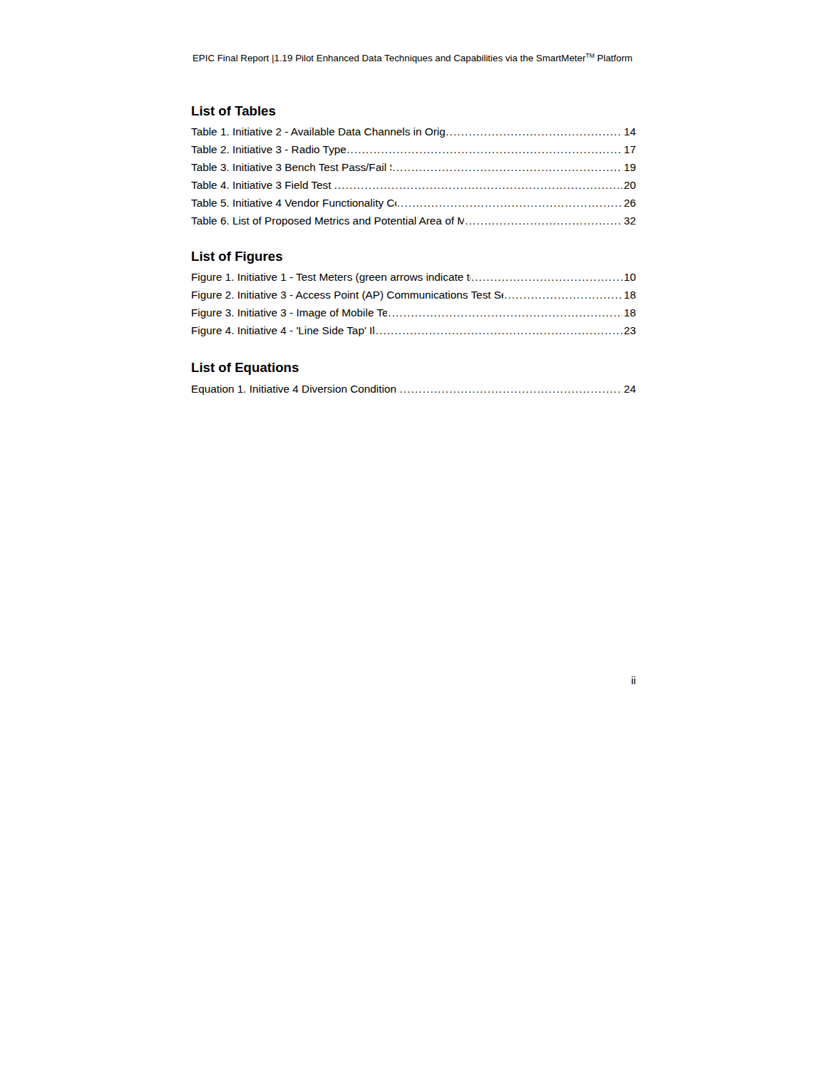EPIC Final Report |1.19 Pilot Enhanced Data Techniques and Capabilities via the SmartMeterTM Platform
List of Tables
Table 1. Initiative 2 - Available Data Channels in Original Format........................................................ 14
Table 2. Initiative 3 - Radio Types Tested........................................................................................... 17
Table 3. Initiative 3 Bench Test Pass/Fail Summaries............................................................................ 19
Table 4. Initiative 3 Field Test Results............................................................................................... 20
Table 5. Initiative 4 Vendor Functionality Comparison......................................................................... 26
Table 6. List of Proposed Metrics and Potential Area of Mesurement................................................. 32
List of Figures
Figure 1. Initiative 1 - Test Meters (green arrows indicate test meters)............................................... 10
Figure 2. Initiative 3 - Access Point (AP) Communications Test Setup Diagram..................................... 18
Figure 3. Initiative 3 - Image of Mobile Test Vehicle............................................................................ 18
Figure 4. Initiative 4 - 'Line Side Tap' Illustration................................................................................ 23
List of Equations
Equation 1. Initiative 4 Diversion Condition Algorithm....................................................................... 24
ii